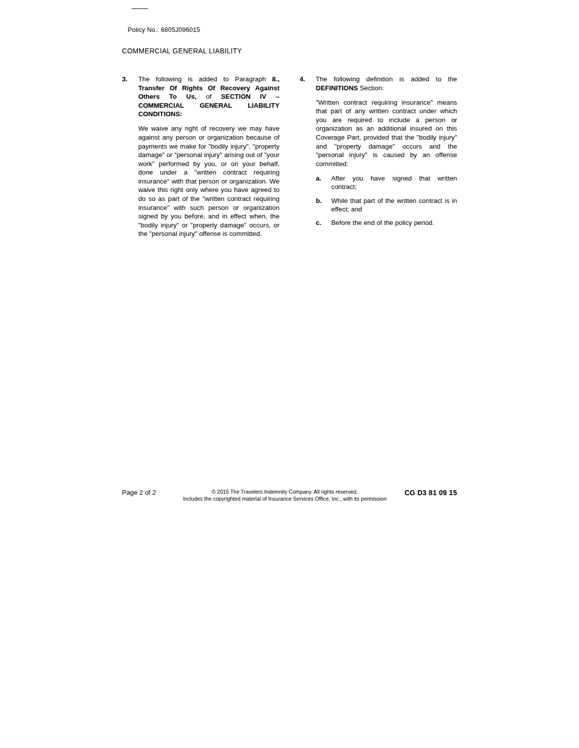Policy No.: 6805J096015
COMMERCIAL GENERAL LIABILITY
3.
The following is added to Paragraph 8., Transfer Of Rights Of Recovery Against Others To Us, of SECTION IV – COMMERCIAL GENERAL LIABILITY CONDITIONS:
We waive any right of recovery we may have against any person or organization because of payments we make for "bodily injury", "property damage" or "personal injury" arising out of "your work" performed by you, or on your behalf, done under a "written contract requiring insurance" with that person or organization. We waive this right only where you have agreed to do so as part of the "written contract requiring insurance" with such person or organization signed by you before, and in effect when, the "bodily injury" or "property damage" occurs, or the "personal injury" offense is committed.
4.
The following definition is added to the DEFINITIONS Section:
"Written contract requiring insurance" means that part of any written contract under which you are required to include a person or organization as an additional insured on this Coverage Part, provided that the "bodily injury" and "property damage" occurs and the "personal injury" is caused by an offense committed:
a. After you have signed that written contract;
b. While that part of the written contract is in effect; and
c. Before the end of the policy period.
Page 2 of 2
© 2015 The Travelers Indemnity Company. All rights reserved.
Includes the copyrighted material of Insurance Services Office, Inc., with its permission
CG D3 81 09 15